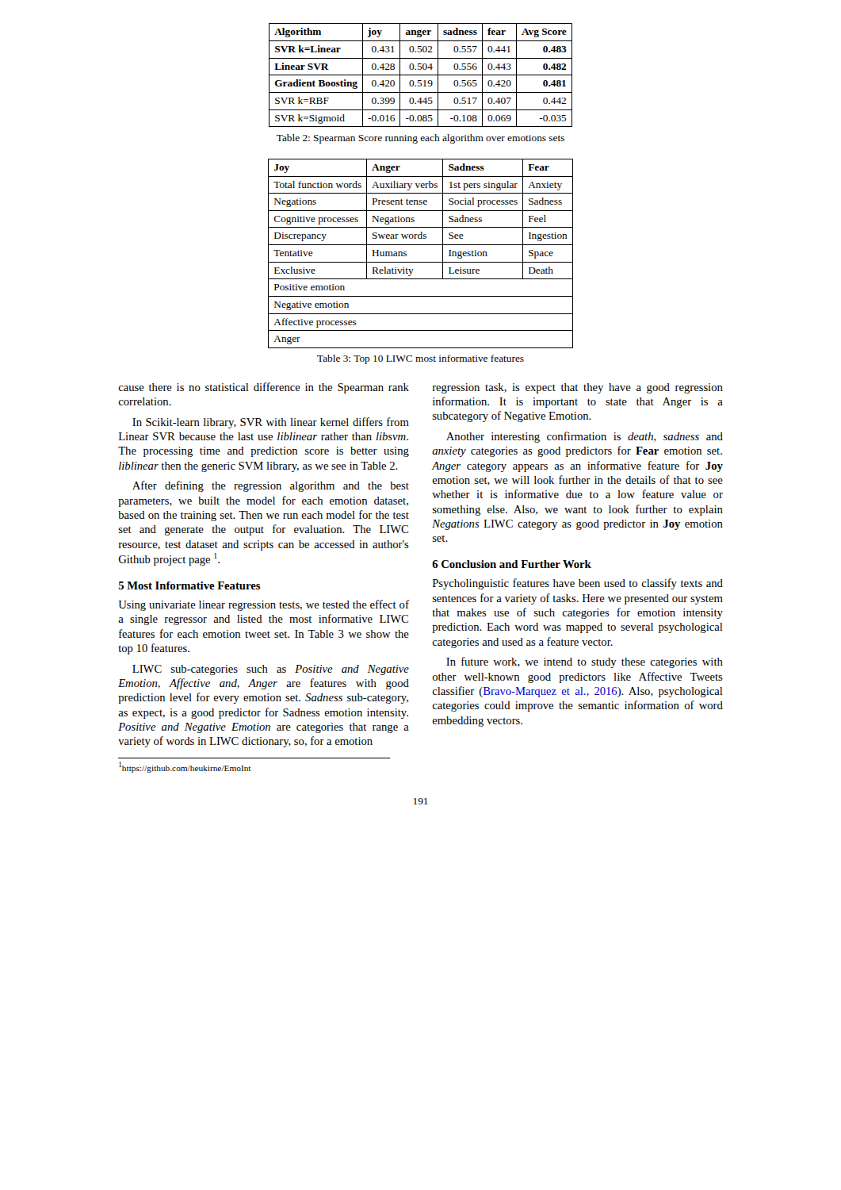Table 2: Spearman Score running each algorithm over emotions sets
| Algorithm | joy | anger | sadness | fear | Avg Score |
| --- | --- | --- | --- | --- | --- |
| SVR k=Linear | 0.431 | 0.502 | 0.557 | 0.441 | 0.483 |
| Linear SVR | 0.428 | 0.504 | 0.556 | 0.443 | 0.482 |
| Gradient Boosting | 0.420 | 0.519 | 0.565 | 0.420 | 0.481 |
| SVR k=RBF | 0.399 | 0.445 | 0.517 | 0.407 | 0.442 |
| SVR k=Sigmoid | -0.016 | -0.085 | -0.108 | 0.069 | -0.035 |
Table 3: Top 10 LIWC most informative features
| Joy | Anger | Sadness | Fear |
| --- | --- | --- | --- |
| Total function words | Auxiliary verbs | 1st pers singular | Anxiety |
| Negations | Present tense | Social processes | Sadness |
| Cognitive processes | Negations | Sadness | Feel |
| Discrepancy | Swear words | See | Ingestion |
| Tentative | Humans | Ingestion | Space |
| Exclusive | Relativity | Leisure | Death |
| Positive emotion |
| Negative emotion |
| Affective processes |
| Anger |
cause there is no statistical difference in the Spearman rank correlation.
In Scikit-learn library, SVR with linear kernel differs from Linear SVR because the last use liblinear rather than libsvm. The processing time and prediction score is better using liblinear then the generic SVM library, as we see in Table 2.
After defining the regression algorithm and the best parameters, we built the model for each emotion dataset, based on the training set. Then we run each model for the test set and generate the output for evaluation. The LIWC resource, test dataset and scripts can be accessed in author's Github project page 1.
5 Most Informative Features
Using univariate linear regression tests, we tested the effect of a single regressor and listed the most informative LIWC features for each emotion tweet set. In Table 3 we show the top 10 features.
LIWC sub-categories such as Positive and Negative Emotion, Affective and, Anger are features with good prediction level for every emotion set. Sadness sub-category, as expect, is a good predictor for Sadness emotion intensity. Positive and Negative Emotion are categories that range a variety of words in LIWC dictionary, so, for a emotion
regression task, is expect that they have a good regression information. It is important to state that Anger is a subcategory of Negative Emotion.
Another interesting confirmation is death, sadness and anxiety categories as good predictors for Fear emotion set. Anger category appears as an informative feature for Joy emotion set, we will look further in the details of that to see whether it is informative due to a low feature value or something else. Also, we want to look further to explain Negations LIWC category as good predictor in Joy emotion set.
6 Conclusion and Further Work
Psycholinguistic features have been used to classify texts and sentences for a variety of tasks. Here we presented our system that makes use of such categories for emotion intensity prediction. Each word was mapped to several psychological categories and used as a feature vector.
In future work, we intend to study these categories with other well-known good predictors like Affective Tweets classifier (Bravo-Marquez et al., 2016). Also, psychological categories could improve the semantic information of word embedding vectors.
1https://github.com/heukirne/EmoInt
191